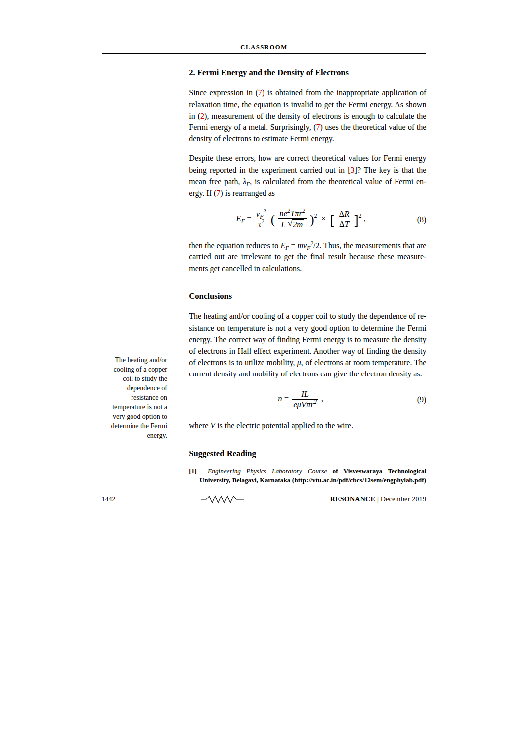CLASSROOM
The heating and/or cooling of a copper coil to study the dependence of resistance on temperature is not a very good option to determine the Fermi energy.
2. Fermi Energy and the Density of Electrons
Since expression in (7) is obtained from the inappropriate application of relaxation time, the equation is invalid to get the Fermi energy. As shown in (2), measurement of the density of electrons is enough to calculate the Fermi energy of a metal. Surprisingly, (7) uses the theoretical value of the density of electrons to estimate Fermi energy.
Despite these errors, how are correct theoretical values for Fermi energy being reported in the experiment carried out in [3]? The key is that the mean free path, λF, is calculated from the theoretical value of Fermi energy. If (7) is rearranged as
EF = vF2 τ2 ( ne2Tπr2 L 2m )2 × [ ΔR ΔT ]2 ,
(8)
then the equation reduces to EF = mvF2/2. Thus, the measurements that are carried out are irrelevant to get the final result because these measurements get cancelled in calculations.
Conclusions
The heating and/or cooling of a copper coil to study the dependence of resistance on temperature is not a very good option to determine the Fermi energy. The correct way of finding Fermi energy is to measure the density of electrons in Hall effect experiment. Another way of finding the density of electrons is to utilize mobility, μ, of electrons at room temperature. The current density and mobility of electrons can give the electron density as:
n = IL eμVπr2 ,
(9)
where V is the electric potential applied to the wire.
Suggested Reading
[1] Engineering Physics Laboratory Course of Visveswaraya Technological University, Belagavi, Karnataka (http://vtu.ac.in/pdf/cbcs/12sem/engphylab.pdf)
1442
RESONANCE | December 2019